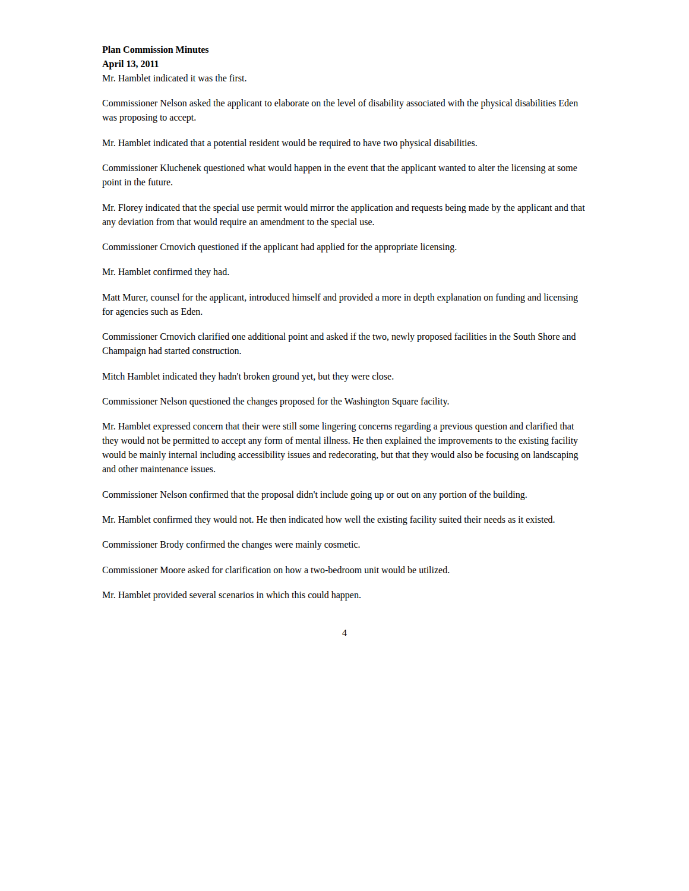Plan Commission Minutes
April 13, 2011
Mr. Hamblet indicated it was the first.
Commissioner Nelson asked the applicant to elaborate on the level of disability associated with the physical disabilities Eden was proposing to accept.
Mr. Hamblet indicated that a potential resident would be required to have two physical disabilities.
Commissioner Kluchenek questioned what would happen in the event that the applicant wanted to alter the licensing at some point in the future.
Mr. Florey indicated that the special use permit would mirror the application and requests being made by the applicant and that any deviation from that would require an amendment to the special use.
Commissioner Crnovich questioned if the applicant had applied for the appropriate licensing.
Mr. Hamblet confirmed they had.
Matt Murer, counsel for the applicant, introduced himself and provided a more in depth explanation on funding and licensing for agencies such as Eden.
Commissioner Crnovich clarified one additional point and asked if the two, newly proposed facilities in the South Shore and Champaign had started construction.
Mitch Hamblet indicated they hadn't broken ground yet, but they were close.
Commissioner Nelson questioned the changes proposed for the Washington Square facility.
Mr. Hamblet expressed concern that their were still some lingering concerns regarding a previous question and clarified that they would not be permitted to accept any form of mental illness. He then explained the improvements to the existing facility would be mainly internal including accessibility issues and redecorating, but that they would also be focusing on landscaping and other maintenance issues.
Commissioner Nelson confirmed that the proposal didn't include going up or out on any portion of the building.
Mr. Hamblet confirmed they would not. He then indicated how well the existing facility suited their needs as it existed.
Commissioner Brody confirmed the changes were mainly cosmetic.
Commissioner Moore asked for clarification on how a two-bedroom unit would be utilized.
Mr. Hamblet provided several scenarios in which this could happen.
4